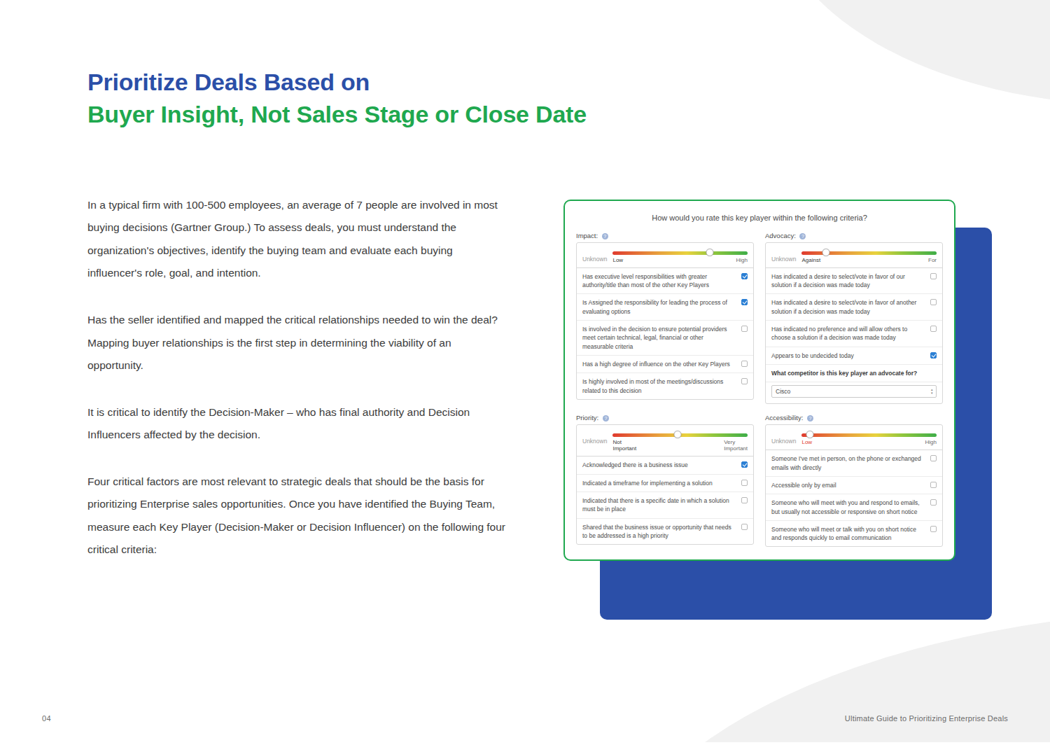Prioritize Deals Based on Buyer Insight, Not Sales Stage or Close Date
In a typical firm with 100-500 employees, an average of 7 people are involved in most buying decisions (Gartner Group.) To assess deals, you must understand the organization's objectives, identify the buying team and evaluate each buying influencer's role, goal, and intention.
Has the seller identified and mapped the critical relationships needed to win the deal? Mapping buyer relationships is the first step in determining the viability of an opportunity.
It is critical to identify the Decision-Maker – who has final authority and Decision Influencers affected by the decision.
Four critical factors are most relevant to strategic deals that should be the basis for prioritizing Enterprise sales opportunities. Once you have identified the Buying Team, measure each Key Player (Decision-Maker or Decision Influencer) on the following four critical criteria:
How would you rate this key player within the following criteria?
Impact: ?
Unknown
Low High
Has executive level responsibilities with greater authority/title than most of the other Key Players
Is Assigned the responsibility for leading the process of evaluating options
Is involved in the decision to ensure potential providers meet certain technical, legal, financial or other measurable criteria
Has a high degree of influence on the other Key Players
Is highly involved in most of the meetings/discussions related to this decision
Advocacy: ?
Unknown
Against For
Has indicated a desire to select/vote in favor of our solution if a decision was made today
Has indicated a desire to select/vote in favor of another solution if a decision was made today
Has indicated no preference and will allow others to choose a solution if a decision was made today
Appears to be undecided today
What competitor is this key player an advocate for?
Cisco
Priority: ?
Unknown
Not
Important Very
Important
Acknowledged there is a business issue
Indicated a timeframe for implementing a solution
Indicated that there is a specific date in which a solution must be in place
Shared that the business issue or opportunity that needs to be addressed is a high priority
Accessibility: ?
Unknown
Low High
Someone I've met in person, on the phone or exchanged emails with directly
Accessible only by email
Someone who will meet with you and respond to emails, but usually not accessible or responsive on short notice
Someone who will meet or talk with you on short notice and responds quickly to email communication
04
Ultimate Guide to Prioritizing Enterprise Deals